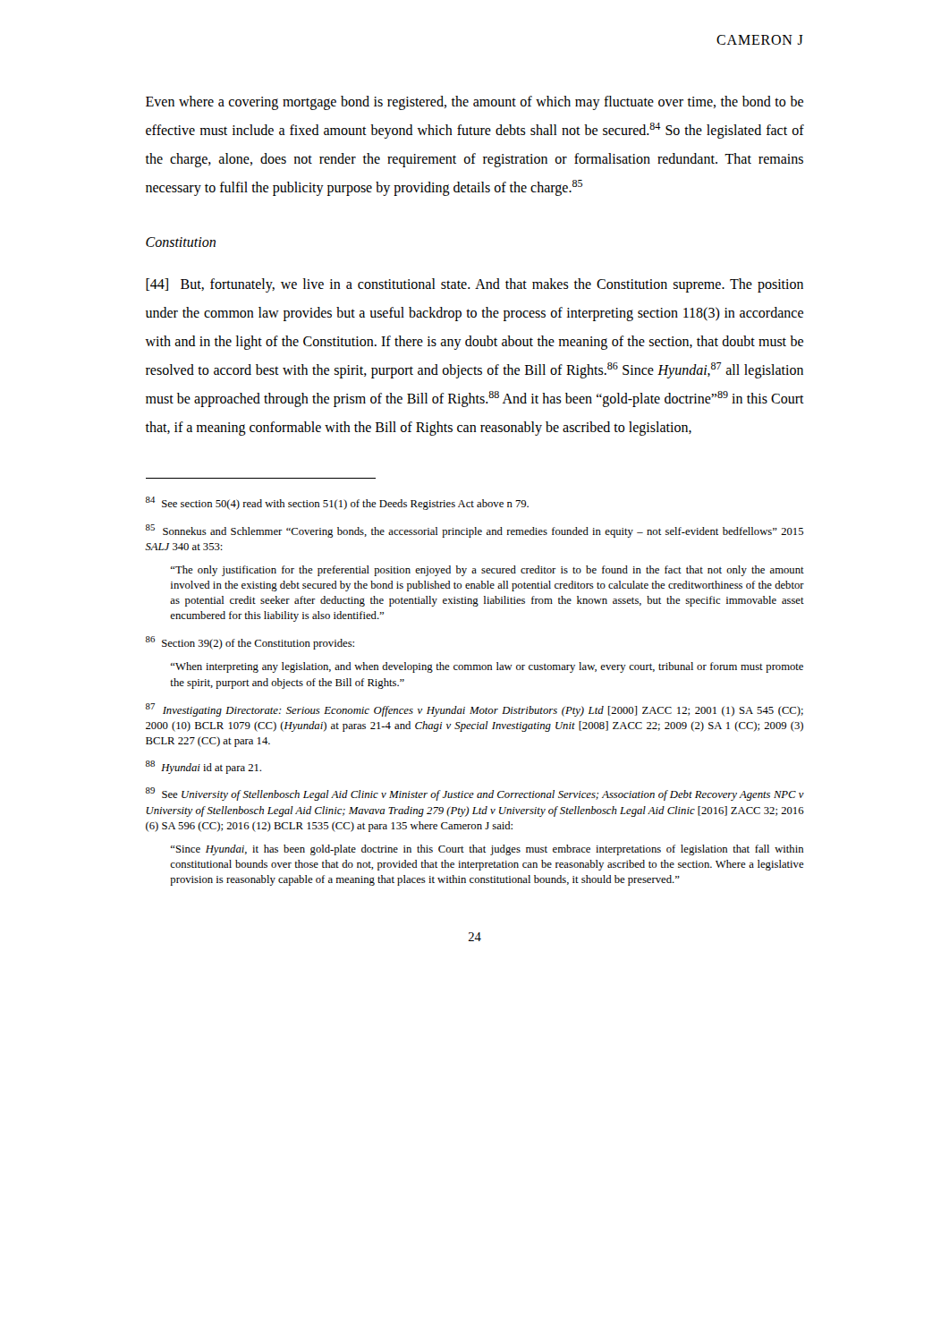CAMERON J
Even where a covering mortgage bond is registered, the amount of which may fluctuate over time, the bond to be effective must include a fixed amount beyond which future debts shall not be secured.84 So the legislated fact of the charge, alone, does not render the requirement of registration or formalisation redundant. That remains necessary to fulfil the publicity purpose by providing details of the charge.85
Constitution
[44] But, fortunately, we live in a constitutional state. And that makes the Constitution supreme. The position under the common law provides but a useful backdrop to the process of interpreting section 118(3) in accordance with and in the light of the Constitution. If there is any doubt about the meaning of the section, that doubt must be resolved to accord best with the spirit, purport and objects of the Bill of Rights.86 Since Hyundai,87 all legislation must be approached through the prism of the Bill of Rights.88 And it has been “gold-plate doctrine”89 in this Court that, if a meaning conformable with the Bill of Rights can reasonably be ascribed to legislation,
84 See section 50(4) read with section 51(1) of the Deeds Registries Act above n 79.
85 Sonnekus and Schlemmer “Covering bonds, the accessorial principle and remedies founded in equity – not self-evident bedfellows” 2015 SALJ 340 at 353:
“The only justification for the preferential position enjoyed by a secured creditor is to be found in the fact that not only the amount involved in the existing debt secured by the bond is published to enable all potential creditors to calculate the creditworthiness of the debtor as potential credit seeker after deducting the potentially existing liabilities from the known assets, but the specific immovable asset encumbered for this liability is also identified.”
86 Section 39(2) of the Constitution provides:
“When interpreting any legislation, and when developing the common law or customary law, every court, tribunal or forum must promote the spirit, purport and objects of the Bill of Rights.”
87 Investigating Directorate: Serious Economic Offences v Hyundai Motor Distributors (Pty) Ltd [2000] ZACC 12; 2001 (1) SA 545 (CC); 2000 (10) BCLR 1079 (CC) (Hyundai) at paras 21-4 and Chagi v Special Investigating Unit [2008] ZACC 22; 2009 (2) SA 1 (CC); 2009 (3) BCLR 227 (CC) at para 14.
88 Hyundai id at para 21.
89 See University of Stellenbosch Legal Aid Clinic v Minister of Justice and Correctional Services; Association of Debt Recovery Agents NPC v University of Stellenbosch Legal Aid Clinic; Mavava Trading 279 (Pty) Ltd v University of Stellenbosch Legal Aid Clinic [2016] ZACC 32; 2016 (6) SA 596 (CC); 2016 (12) BCLR 1535 (CC) at para 135 where Cameron J said:
“Since Hyundai, it has been gold-plate doctrine in this Court that judges must embrace interpretations of legislation that fall within constitutional bounds over those that do not, provided that the interpretation can be reasonably ascribed to the section. Where a legislative provision is reasonably capable of a meaning that places it within constitutional bounds, it should be preserved.”
24